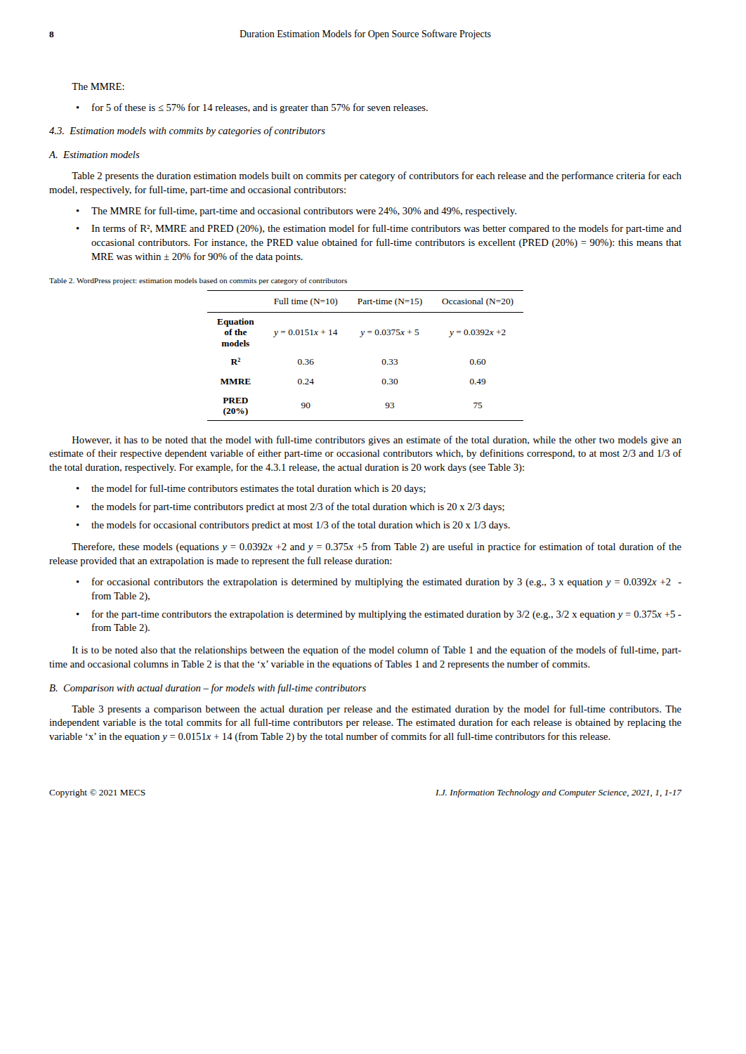8
Duration Estimation Models for Open Source Software Projects
The MMRE:
for 5 of these is ≤ 57% for 14 releases, and is greater than 57% for seven releases.
4.3. Estimation models with commits by categories of contributors
A. Estimation models
Table 2 presents the duration estimation models built on commits per category of contributors for each release and the performance criteria for each model, respectively, for full-time, part-time and occasional contributors:
The MMRE for full-time, part-time and occasional contributors were 24%, 30% and 49%, respectively.
In terms of R², MMRE and PRED (20%), the estimation model for full-time contributors was better compared to the models for part-time and occasional contributors. For instance, the PRED value obtained for full-time contributors is excellent (PRED (20%) = 90%): this means that MRE was within ± 20% for 90% of the data points.
Table 2. WordPress project: estimation models based on commits per category of contributors
| | Full time (N=10) | Part-time (N=15) | Occasional (N=20) |
| --- | --- | --- | --- |
| Equation of the models | y = 0.0151 x + 14 | y = 0.0375 x + 5 | y = 0.0392 x +2 |
| R² | 0.36 | 0.33 | 0.60 |
| MMRE | 0.24 | 0.30 | 0.49 |
| PRED (20%) | 90 | 93 | 75 |
However, it has to be noted that the model with full-time contributors gives an estimate of the total duration, while the other two models give an estimate of their respective dependent variable of either part-time or occasional contributors which, by definitions correspond, to at most 2/3 and 1/3 of the total duration, respectively. For example, for the 4.3.1 release, the actual duration is 20 work days (see Table 3):
the model for full-time contributors estimates the total duration which is 20 days;
the models for part-time contributors predict at most 2/3 of the total duration which is 20 x 2/3 days;
the models for occasional contributors predict at most 1/3 of the total duration which is 20 x 1/3 days.
Therefore, these models (equations y = 0.0392x +2 and y = 0.375x +5 from Table 2) are useful in practice for estimation of total duration of the release provided that an extrapolation is made to represent the full release duration:
for occasional contributors the extrapolation is determined by multiplying the estimated duration by 3 (e.g., 3 x equation y = 0.0392x +2 - from Table 2),
for the part-time contributors the extrapolation is determined by multiplying the estimated duration by 3/2 (e.g., 3/2 x equation y = 0.375x +5 - from Table 2).
It is to be noted also that the relationships between the equation of the model column of Table 1 and the equation of the models of full-time, part-time and occasional columns in Table 2 is that the ‘x’ variable in the equations of Tables 1 and 2 represents the number of commits.
B. Comparison with actual duration – for models with full-time contributors
Table 3 presents a comparison between the actual duration per release and the estimated duration by the model for full-time contributors. The independent variable is the total commits for all full-time contributors per release. The estimated duration for each release is obtained by replacing the variable ‘x’ in the equation y = 0.0151x + 14 (from Table 2) by the total number of commits for all full-time contributors for this release.
Copyright © 2021 MECS
I.J. Information Technology and Computer Science, 2021, 1, 1-17